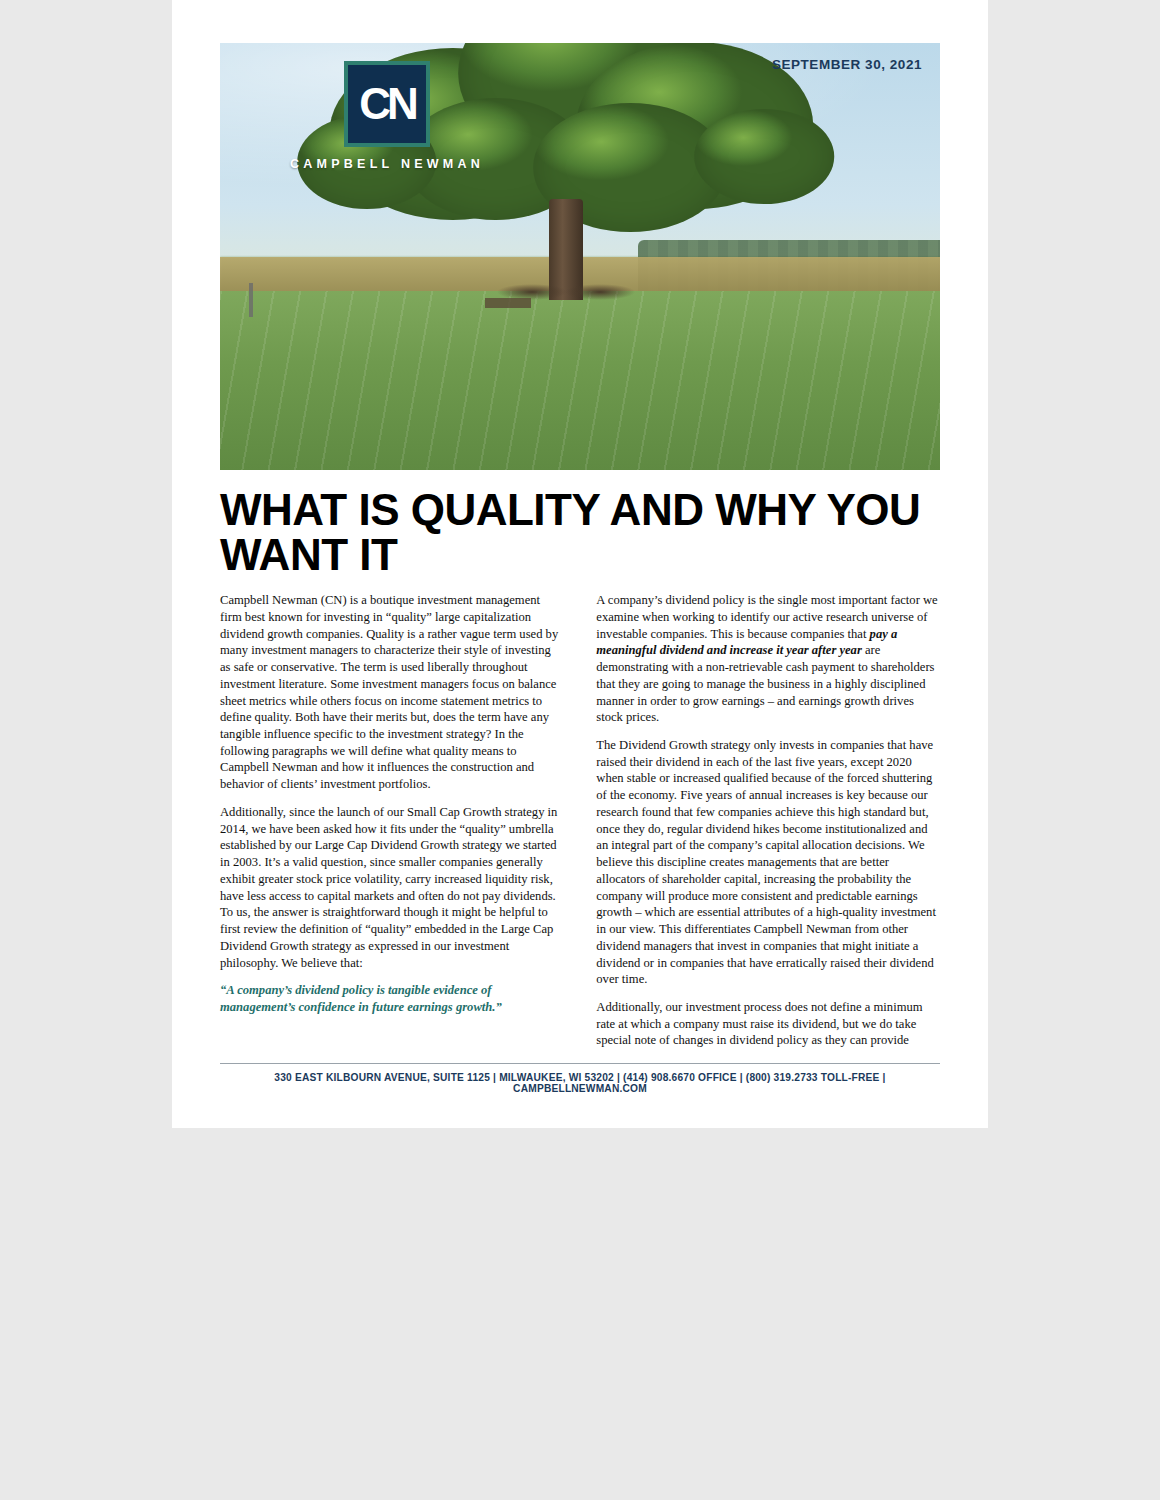SEPTEMBER 30, 2021
CN
CAMPBELL NEWMAN
WHAT IS QUALITY AND WHY YOU WANT IT
Campbell Newman (CN) is a boutique investment management firm best known for investing in “quality” large capitalization dividend growth companies. Quality is a rather vague term used by many investment managers to characterize their style of investing as safe or conservative. The term is used liberally throughout investment literature. Some investment managers focus on balance sheet metrics while others focus on income statement metrics to define quality. Both have their merits but, does the term have any tangible influence specific to the investment strategy? In the following paragraphs we will define what quality means to Campbell Newman and how it influences the construction and behavior of clients’ investment portfolios.
Additionally, since the launch of our Small Cap Growth strategy in 2014, we have been asked how it fits under the “quality” umbrella established by our Large Cap Dividend Growth strategy we started in 2003. It’s a valid question, since smaller companies generally exhibit greater stock price volatility, carry increased liquidity risk, have less access to capital markets and often do not pay dividends. To us, the answer is straightforward though it might be helpful to first review the definition of “quality” embedded in the Large Cap Dividend Growth strategy as expressed in our investment philosophy. We believe that:
“A company’s dividend policy is tangible evidence of management’s confidence in future earnings growth.”
A company’s dividend policy is the single most important factor we examine when working to identify our active research universe of investable companies. This is because companies that pay a meaningful dividend and increase it year after year are demonstrating with a non-retrievable cash payment to shareholders that they are going to manage the business in a highly disciplined manner in order to grow earnings – and earnings growth drives stock prices.
The Dividend Growth strategy only invests in companies that have raised their dividend in each of the last five years, except 2020 when stable or increased qualified because of the forced shuttering of the economy. Five years of annual increases is key because our research found that few companies achieve this high standard but, once they do, regular dividend hikes become institutionalized and an integral part of the company’s capital allocation decisions. We believe this discipline creates managements that are better allocators of shareholder capital, increasing the probability the company will produce more consistent and predictable earnings growth – which are essential attributes of a high-quality investment in our view. This differentiates Campbell Newman from other dividend managers that invest in companies that might initiate a dividend or in companies that have erratically raised their dividend over time.
Additionally, our investment process does not define a minimum rate at which a company must raise its dividend, but we do take special note of changes in dividend policy as they can provide
330 EAST KILBOURN AVENUE, SUITE 1125 | MILWAUKEE, WI 53202 | (414) 908.6670 OFFICE | (800) 319.2733 TOLL-FREE | CAMPBELLNEWMAN.COM